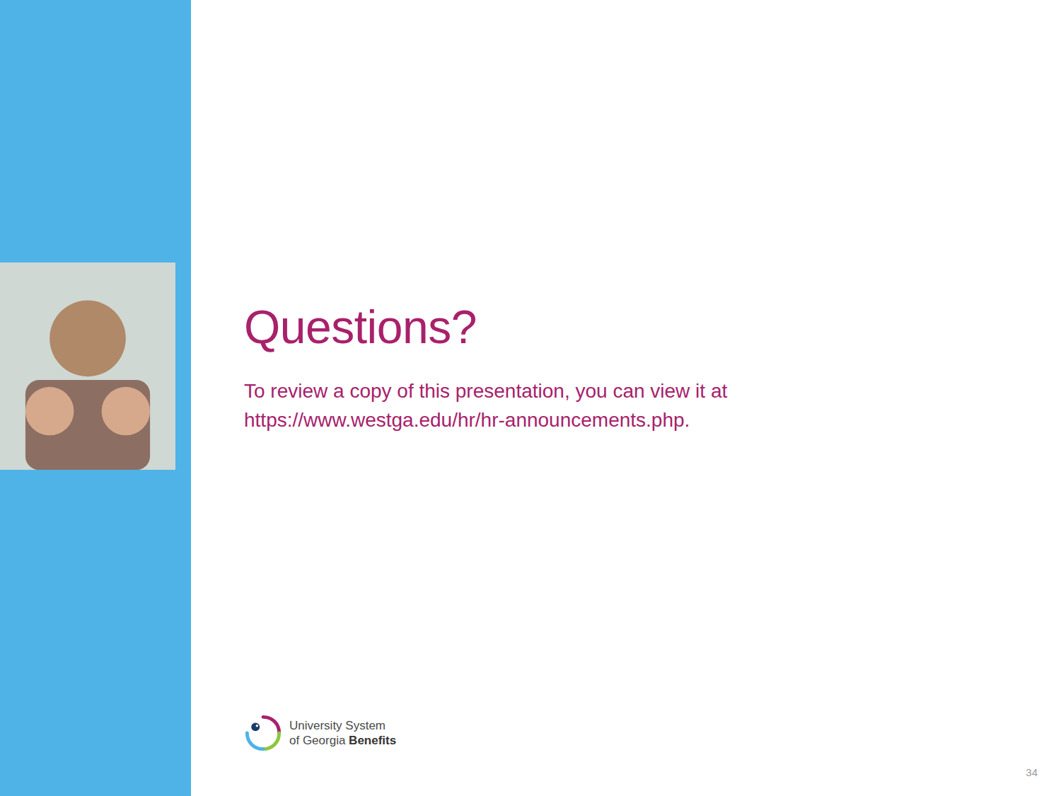Questions?
To review a copy of this presentation, you can view it at https://www.westga.edu/hr/hr-announcements.php.
University System
of Georgia Benefits
34